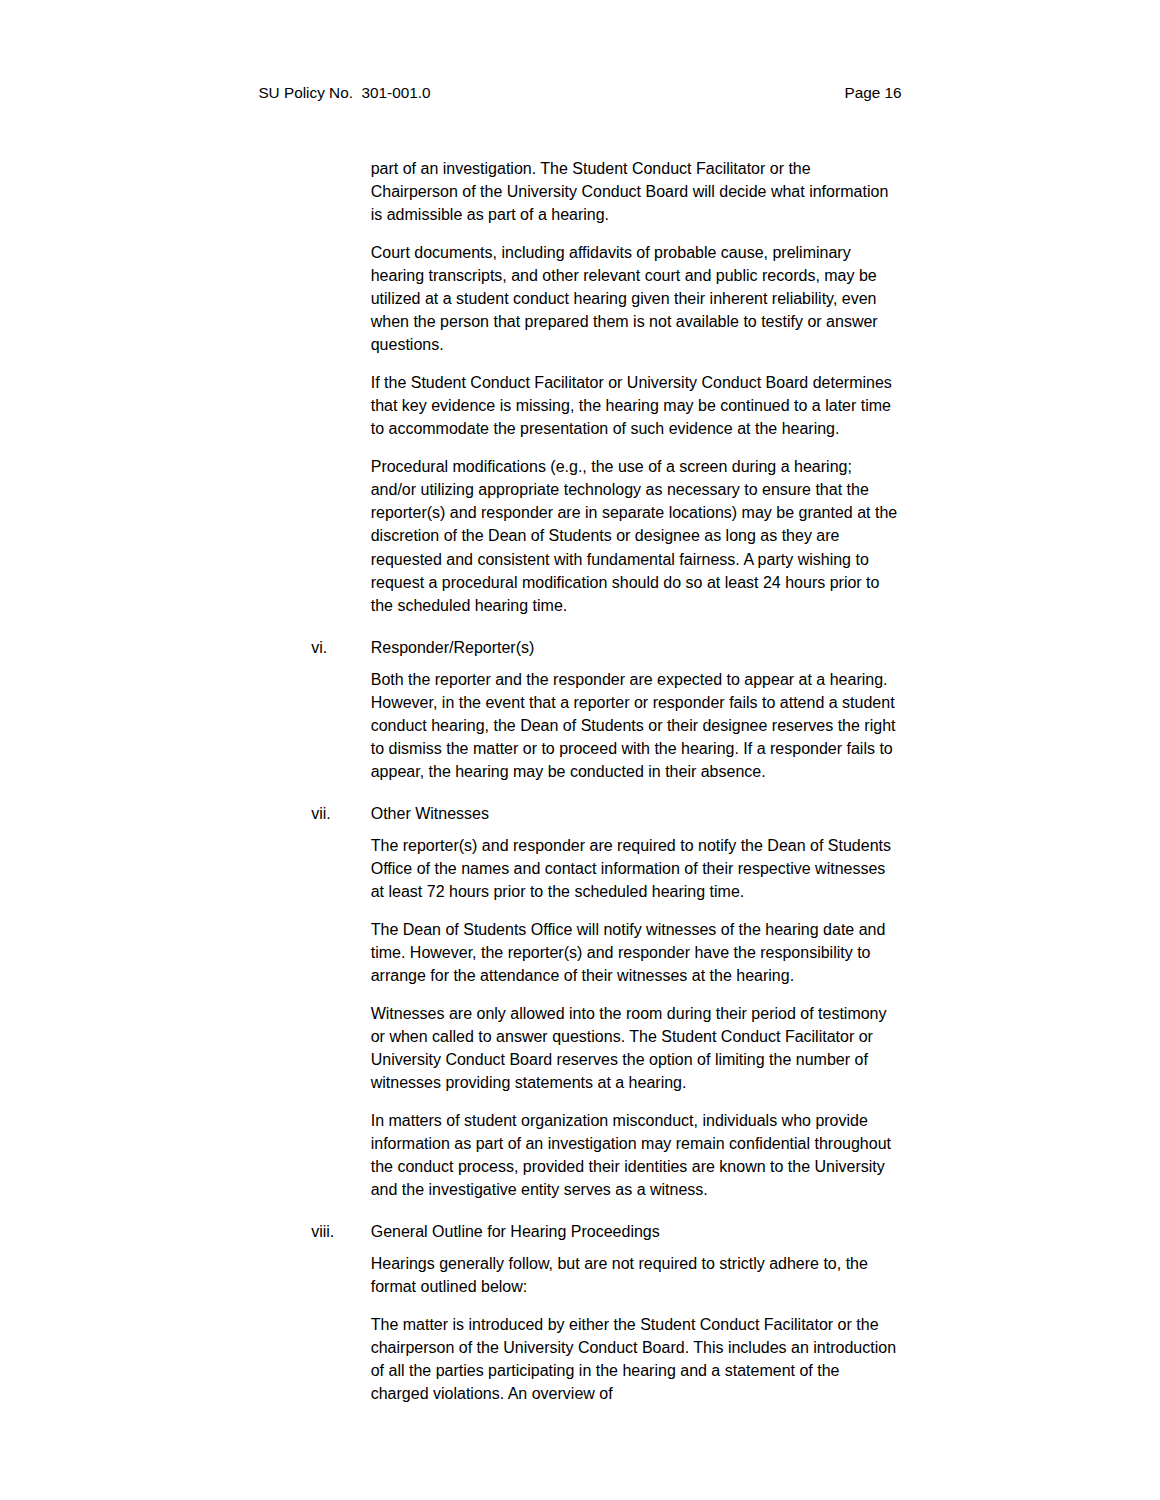SU Policy No. 301-001.0
Page 16
part of an investigation. The Student Conduct Facilitator or the Chairperson of the University Conduct Board will decide what information is admissible as part of a hearing.
Court documents, including affidavits of probable cause, preliminary hearing transcripts, and other relevant court and public records, may be utilized at a student conduct hearing given their inherent reliability, even when the person that prepared them is not available to testify or answer questions.
If the Student Conduct Facilitator or University Conduct Board determines that key evidence is missing, the hearing may be continued to a later time to accommodate the presentation of such evidence at the hearing.
Procedural modifications (e.g., the use of a screen during a hearing; and/or utilizing appropriate technology as necessary to ensure that the reporter(s) and responder are in separate locations) may be granted at the discretion of the Dean of Students or designee as long as they are requested and consistent with fundamental fairness. A party wishing to request a procedural modification should do so at least 24 hours prior to the scheduled hearing time.
vi.
Responder/Reporter(s)
Both the reporter and the responder are expected to appear at a hearing. However, in the event that a reporter or responder fails to attend a student conduct hearing, the Dean of Students or their designee reserves the right to dismiss the matter or to proceed with the hearing. If a responder fails to appear, the hearing may be conducted in their absence.
vii.
Other Witnesses
The reporter(s) and responder are required to notify the Dean of Students Office of the names and contact information of their respective witnesses at least 72 hours prior to the scheduled hearing time.
The Dean of Students Office will notify witnesses of the hearing date and time. However, the reporter(s) and responder have the responsibility to arrange for the attendance of their witnesses at the hearing.
Witnesses are only allowed into the room during their period of testimony or when called to answer questions. The Student Conduct Facilitator or University Conduct Board reserves the option of limiting the number of witnesses providing statements at a hearing.
In matters of student organization misconduct, individuals who provide information as part of an investigation may remain confidential throughout the conduct process, provided their identities are known to the University and the investigative entity serves as a witness.
viii.
General Outline for Hearing Proceedings
Hearings generally follow, but are not required to strictly adhere to, the format outlined below:
The matter is introduced by either the Student Conduct Facilitator or the chairperson of the University Conduct Board. This includes an introduction of all the parties participating in the hearing and a statement of the charged violations. An overview of